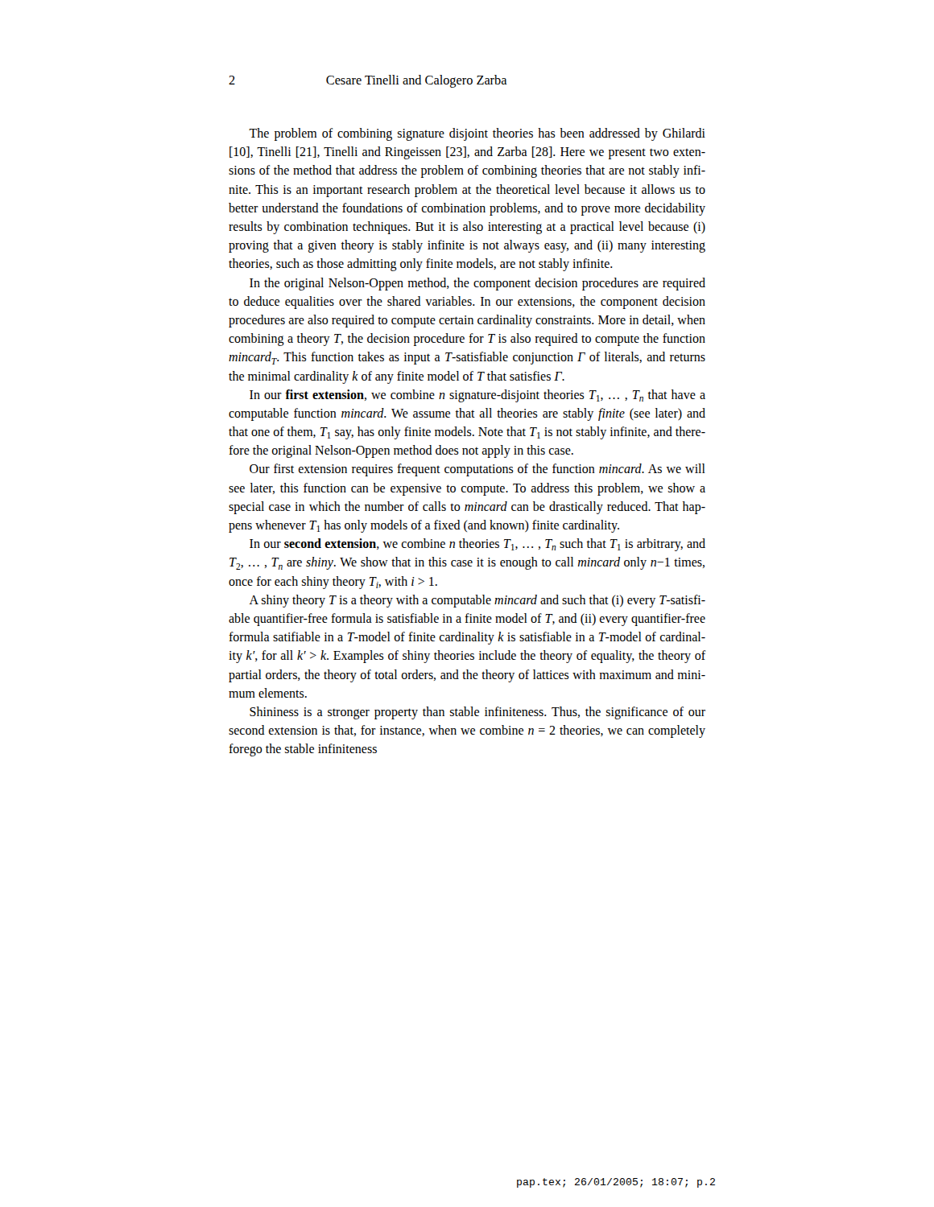2 Cesare Tinelli and Calogero Zarba
The problem of combining signature disjoint theories has been addressed by Ghilardi [10], Tinelli [21], Tinelli and Ringeissen [23], and Zarba [28]. Here we present two extensions of the method that address the problem of combining theories that are not stably infinite. This is an important research problem at the theoretical level because it allows us to better understand the foundations of combination problems, and to prove more decidability results by combination techniques. But it is also interesting at a practical level because (i) proving that a given theory is stably infinite is not always easy, and (ii) many interesting theories, such as those admitting only finite models, are not stably infinite.
In the original Nelson-Oppen method, the component decision procedures are required to deduce equalities over the shared variables. In our extensions, the component decision procedures are also required to compute certain cardinality constraints. More in detail, when combining a theory T, the decision procedure for T is also required to compute the function mincardT. This function takes as input a T-satisfiable conjunction Γ of literals, and returns the minimal cardinality k of any finite model of T that satisfies Γ.
In our first extension, we combine n signature-disjoint theories T1, … , Tn that have a computable function mincard. We assume that all theories are stably finite (see later) and that one of them, T1 say, has only finite models. Note that T1 is not stably infinite, and therefore the original Nelson-Oppen method does not apply in this case.
Our first extension requires frequent computations of the function mincard. As we will see later, this function can be expensive to compute. To address this problem, we show a special case in which the number of calls to mincard can be drastically reduced. That happens whenever T1 has only models of a fixed (and known) finite cardinality.
In our second extension, we combine n theories T1, … , Tn such that T1 is arbitrary, and T2, … , Tn are shiny. We show that in this case it is enough to call mincard only n−1 times, once for each shiny theory Ti, with i > 1.
A shiny theory T is a theory with a computable mincard and such that (i) every T-satisfiable quantifier-free formula is satisfiable in a finite model of T, and (ii) every quantifier-free formula satifiable in a T-model of finite cardinality k is satisfiable in a T-model of cardinality k′, for all k′ > k. Examples of shiny theories include the theory of equality, the theory of partial orders, the theory of total orders, and the theory of lattices with maximum and minimum elements.
Shininess is a stronger property than stable infiniteness. Thus, the significance of our second extension is that, for instance, when we combine n = 2 theories, we can completely forego the stable infiniteness
pap.tex; 26/01/2005; 18:07; p.2